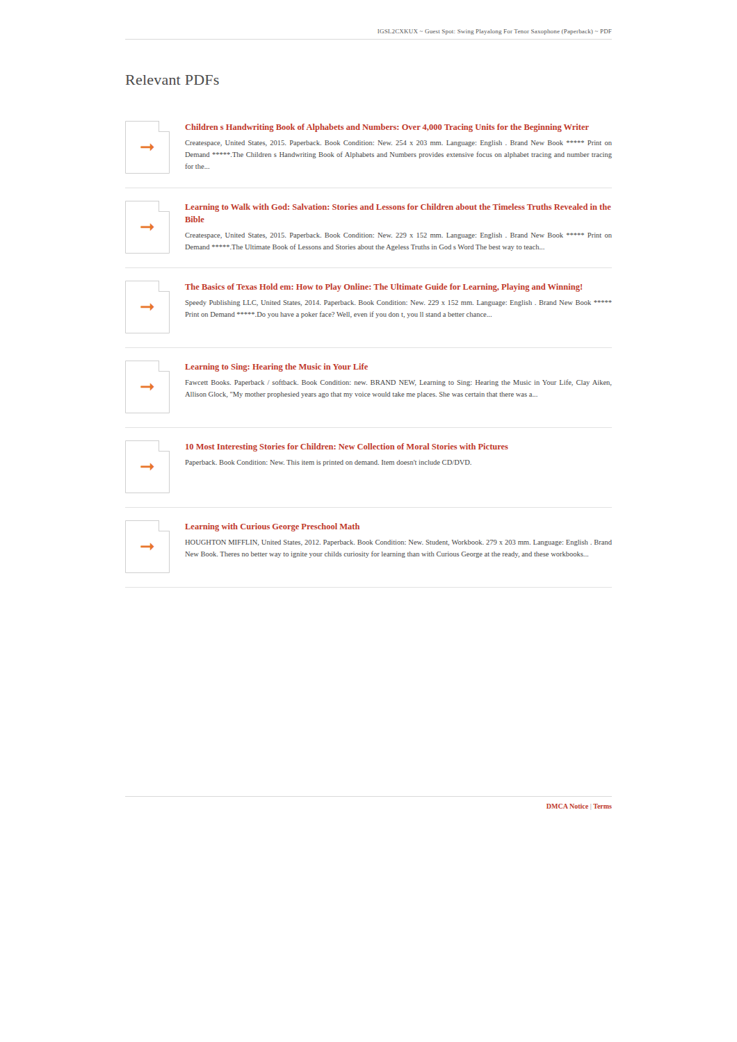IGSL2CXKUX ~ Guest Spot: Swing Playalong For Tenor Saxophone (Paperback) ~ PDF
Relevant PDFs
➞
Children s Handwriting Book of Alphabets and Numbers: Over 4,000 Tracing Units for the Beginning Writer
Createspace, United States, 2015. Paperback. Book Condition: New. 254 x 203 mm. Language: English . Brand New Book ***** Print on Demand *****.The Children s Handwriting Book of Alphabets and Numbers provides extensive focus on alphabet tracing and number tracing for the...
➞
Learning to Walk with God: Salvation: Stories and Lessons for Children about the Timeless Truths Revealed in the Bible
Createspace, United States, 2015. Paperback. Book Condition: New. 229 x 152 mm. Language: English . Brand New Book ***** Print on Demand *****.The Ultimate Book of Lessons and Stories about the Ageless Truths in God s Word The best way to teach...
➞
The Basics of Texas Hold em: How to Play Online: The Ultimate Guide for Learning, Playing and Winning!
Speedy Publishing LLC, United States, 2014. Paperback. Book Condition: New. 229 x 152 mm. Language: English . Brand New Book ***** Print on Demand *****.Do you have a poker face? Well, even if you don t, you ll stand a better chance...
➞
Learning to Sing: Hearing the Music in Your Life
Fawcett Books. Paperback / softback. Book Condition: new. BRAND NEW, Learning to Sing: Hearing the Music in Your Life, Clay Aiken, Allison Glock, "My mother prophesied years ago that my voice would take me places. She was certain that there was a...
➞
10 Most Interesting Stories for Children: New Collection of Moral Stories with Pictures
Paperback. Book Condition: New. This item is printed on demand. Item doesn't include CD/DVD.
➞
Learning with Curious George Preschool Math
HOUGHTON MIFFLIN, United States, 2012. Paperback. Book Condition: New. Student, Workbook. 279 x 203 mm. Language: English . Brand New Book. Theres no better way to ignite your childs curiosity for learning than with Curious George at the ready, and these workbooks...
DMCA Notice | Terms